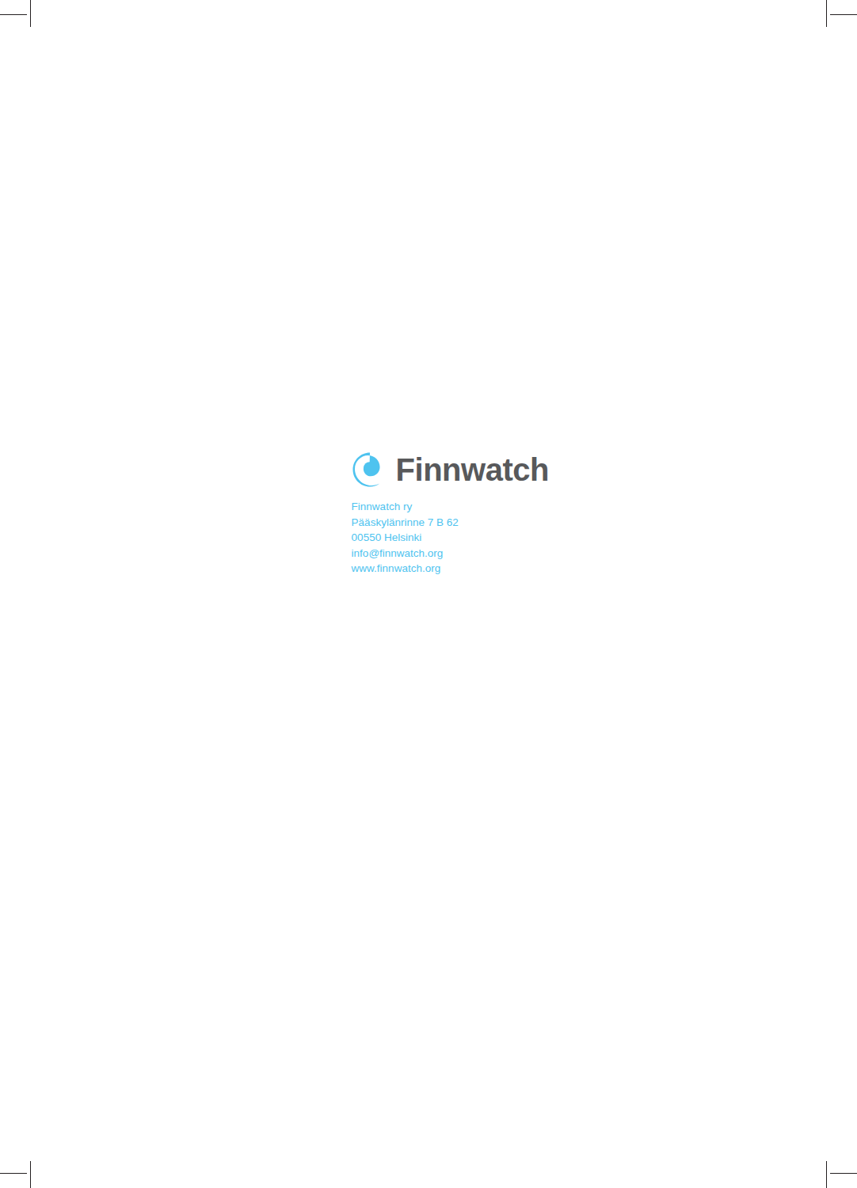Finnwatch
Finnwatch ry
Pääskylänrinne 7 B 62
00550 Helsinki
info@finnwatch.org
www.finnwatch.org